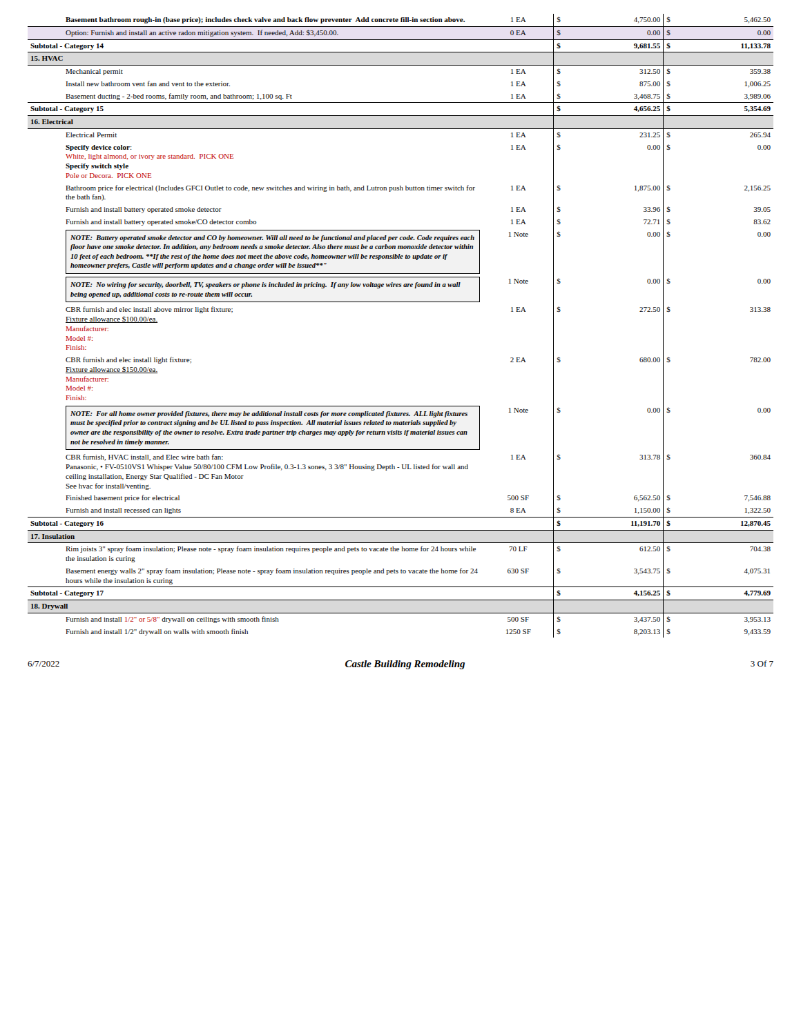| Basement bathroom rough-in (base price); includes check valve and back flow preventer Add concrete fill-in section above. | 1 EA | $ | 4,750.00 | $ | 5,462.50 |
| Option: Furnish and install an active radon mitigation system. If needed, Add: $3,450.00. | 0 EA | $ | 0.00 | $ | 0.00 |
| Subtotal - Category 14 | | $ | 9,681.55 | $ | 11,133.78 |
| 15. HVAC | | | | | |
| Mechanical permit | 1 EA | $ | 312.50 | $ | 359.38 |
| Install new bathroom vent fan and vent to the exterior. | 1 EA | $ | 875.00 | $ | 1,006.25 |
| Basement ducting - 2-bed rooms, family room, and bathroom; 1,100 sq. Ft | 1 EA | $ | 3,468.75 | $ | 3,989.06 |
| Subtotal - Category 15 | | $ | 4,656.25 | $ | 5,354.69 |
| 16. Electrical | | | | | |
| Electrical Permit | 1 EA | $ | 231.25 | $ | 265.94 |
| Specify device color : White, light almond, or ivory are standard. PICK ONE Specify switch style Pole or Decora. PICK ONE | 1 EA | $ | 0.00 | $ | 0.00 |
| Bathroom price for electrical (Includes GFCI Outlet to code, new switches and wiring in bath, and Lutron push button timer switch for the bath fan). | 1 EA | $ | 1,875.00 | $ | 2,156.25 |
| Furnish and install battery operated smoke detector | 1 EA | $ | 33.96 | $ | 39.05 |
| Furnish and install battery operated smoke/CO detector combo | 1 EA | $ | 72.71 | $ | 83.62 |
| NOTE: Battery operated smoke detector and CO by homeowner. Will all need to be functional and placed per code. Code requires each floor have one smoke detector. In addition, any bedroom needs a smoke detector. Also there must be a carbon monoxide detector within 10 feet of each bedroom. **If the rest of the home does not meet the above code, homeowner will be responsible to update or if homeowner prefers, Castle will perform updates and a change order will be issued**" | 1 Note | $ | 0.00 | $ | 0.00 |
| NOTE: No wiring for security, doorbell, TV, speakers or phone is included in pricing. If any low voltage wires are found in a wall being opened up, additional costs to re-route them will occur. | 1 Note | $ | 0.00 | $ | 0.00 |
| CBR furnish and elec install above mirror light fixture; Fixture allowance $100.00/ea. Manufacturer: Model #: Finish: | 1 EA | $ | 272.50 | $ | 313.38 |
| CBR furnish and elec install light fixture; Fixture allowance $150.00/ea. Manufacturer: Model #: Finish: | 2 EA | $ | 680.00 | $ | 782.00 |
| NOTE: For all home owner provided fixtures, there may be additional install costs for more complicated fixtures. ALL light fixtures must be specified prior to contract signing and be UL listed to pass inspection. All material issues related to materials supplied by owner are the responsibility of the owner to resolve. Extra trade partner trip charges may apply for return visits if material issues can not be resolved in timely manner. | 1 Note | $ | 0.00 | $ | 0.00 |
| CBR furnish, HVAC install, and Elec wire bath fan: Panasonic, • FV-0510VS1 Whisper Value 50/80/100 CFM Low Profile, 0.3-1.3 sones, 3 3/8" Housing Depth - UL listed for wall and ceiling installation, Energy Star Qualified - DC Fan Motor See hvac for install/venting. | 1 EA | $ | 313.78 | $ | 360.84 |
| Finished basement price for electrical | 500 SF | $ | 6,562.50 | $ | 7,546.88 |
| Furnish and install recessed can lights | 8 EA | $ | 1,150.00 | $ | 1,322.50 |
| Subtotal - Category 16 | | $ | 11,191.70 | $ | 12,870.45 |
| 17. Insulation | | | | | |
| Rim joists 3" spray foam insulation; Please note - spray foam insulation requires people and pets to vacate the home for 24 hours while the insulation is curing | 70 LF | $ | 612.50 | $ | 704.38 |
| Basement energy walls 2" spray foam insulation; Please note - spray foam insulation requires people and pets to vacate the home for 24 hours while the insulation is curing | 630 SF | $ | 3,543.75 | $ | 4,075.31 |
| Subtotal - Category 17 | | $ | 4,156.25 | $ | 4,779.69 |
| 18. Drywall | | | | | |
| Furnish and install 1/2" or 5/8" drywall on ceilings with smooth finish | 500 SF | $ | 3,437.50 | $ | 3,953.13 |
| Furnish and install 1/2" drywall on walls with smooth finish | 1250 SF | $ | 8,203.13 | $ | 9,433.59 |
6/7/2022
Castle Building Remodeling
3 Of 7